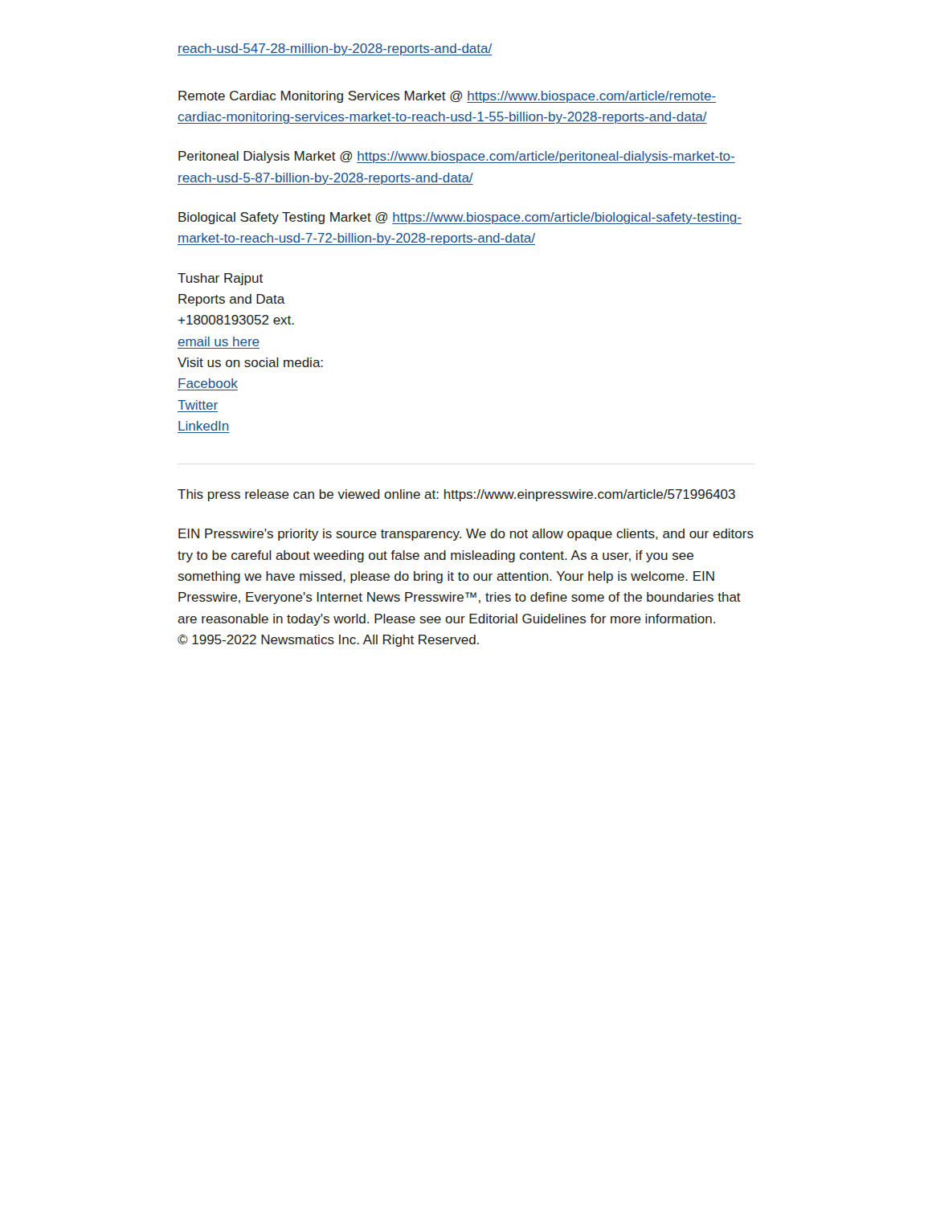reach-usd-547-28-million-by-2028-reports-and-data/
Remote Cardiac Monitoring Services Market @ https://www.biospace.com/article/remote-cardiac-monitoring-services-market-to-reach-usd-1-55-billion-by-2028-reports-and-data/
Peritoneal Dialysis Market @ https://www.biospace.com/article/peritoneal-dialysis-market-to-reach-usd-5-87-billion-by-2028-reports-and-data/
Biological Safety Testing Market @ https://www.biospace.com/article/biological-safety-testing-market-to-reach-usd-7-72-billion-by-2028-reports-and-data/
Tushar Rajput Reports and Data +18008193052 ext. email us here Visit us on social media: Facebook Twitter LinkedIn
This press release can be viewed online at: https://www.einpresswire.com/article/571996403
EIN Presswire's priority is source transparency. We do not allow opaque clients, and our editors try to be careful about weeding out false and misleading content. As a user, if you see something we have missed, please do bring it to our attention. Your help is welcome. EIN Presswire, Everyone's Internet News Presswire™, tries to define some of the boundaries that are reasonable in today's world. Please see our Editorial Guidelines for more information. © 1995-2022 Newsmatics Inc. All Right Reserved.